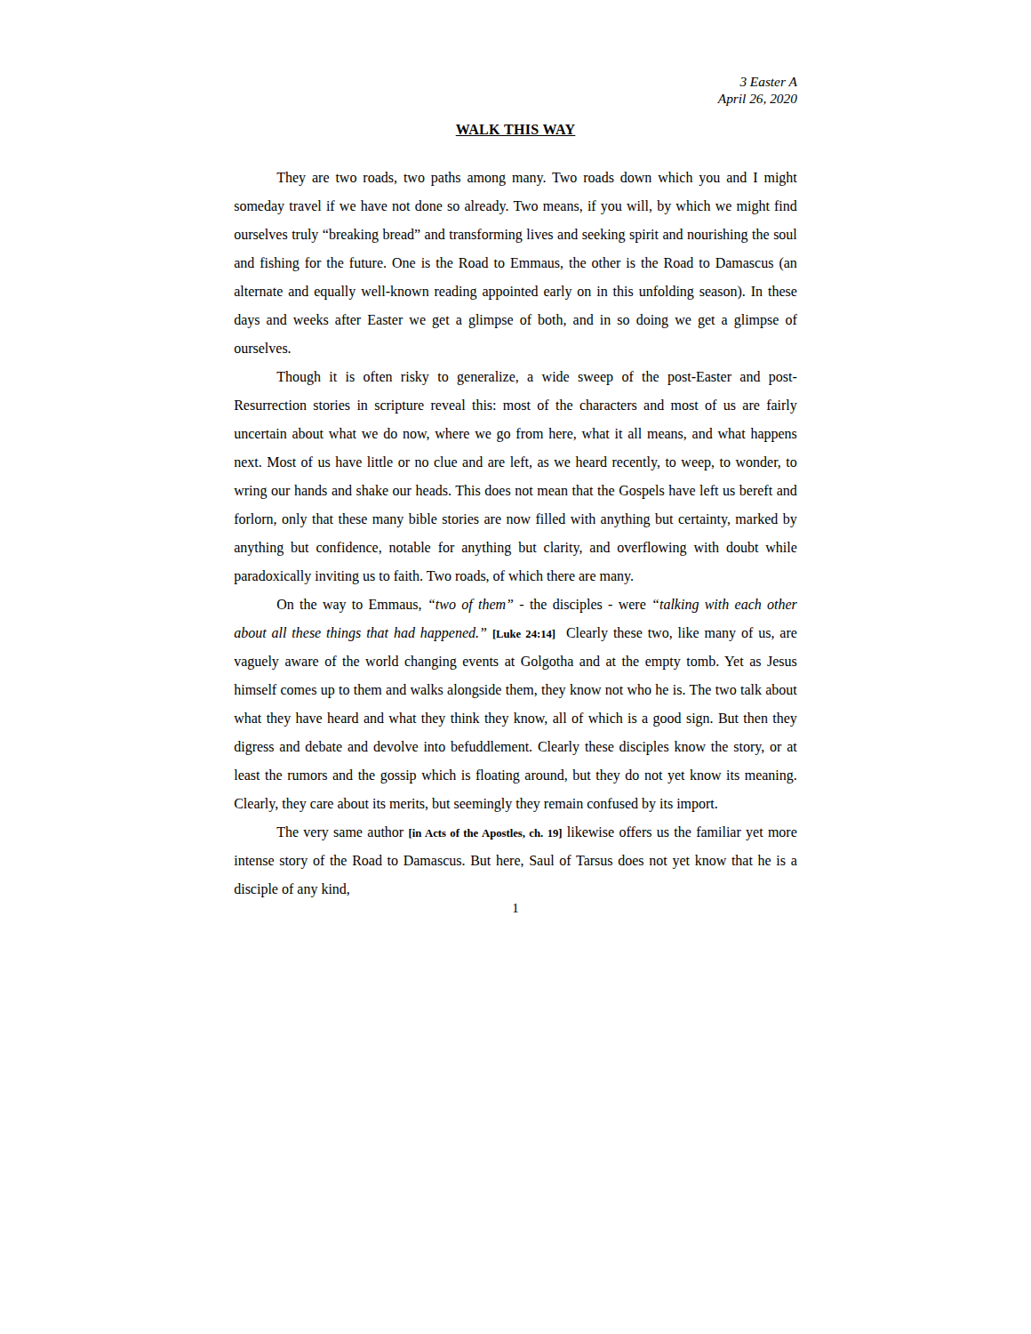3 Easter A
April 26, 2020
WALK THIS WAY
They are two roads, two paths among many. Two roads down which you and I might someday travel if we have not done so already. Two means, if you will, by which we might find ourselves truly “breaking bread” and transforming lives and seeking spirit and nourishing the soul and fishing for the future. One is the Road to Emmaus, the other is the Road to Damascus (an alternate and equally well-known reading appointed early on in this unfolding season). In these days and weeks after Easter we get a glimpse of both, and in so doing we get a glimpse of ourselves.
Though it is often risky to generalize, a wide sweep of the post-Easter and post-Resurrection stories in scripture reveal this: most of the characters and most of us are fairly uncertain about what we do now, where we go from here, what it all means, and what happens next. Most of us have little or no clue and are left, as we heard recently, to weep, to wonder, to wring our hands and shake our heads. This does not mean that the Gospels have left us bereft and forlorn, only that these many bible stories are now filled with anything but certainty, marked by anything but confidence, notable for anything but clarity, and overflowing with doubt while paradoxically inviting us to faith. Two roads, of which there are many.
On the way to Emmaus, “two of them” - the disciples - were “talking with each other about all these things that had happened.” [Luke 24:14] Clearly these two, like many of us, are vaguely aware of the world changing events at Golgotha and at the empty tomb. Yet as Jesus himself comes up to them and walks alongside them, they know not who he is. The two talk about what they have heard and what they think they know, all of which is a good sign. But then they digress and debate and devolve into befuddlement. Clearly these disciples know the story, or at least the rumors and the gossip which is floating around, but they do not yet know its meaning. Clearly, they care about its merits, but seemingly they remain confused by its import.
The very same author [in Acts of the Apostles, ch. 19] likewise offers us the familiar yet more intense story of the Road to Damascus. But here, Saul of Tarsus does not yet know that he is a disciple of any kind,
1